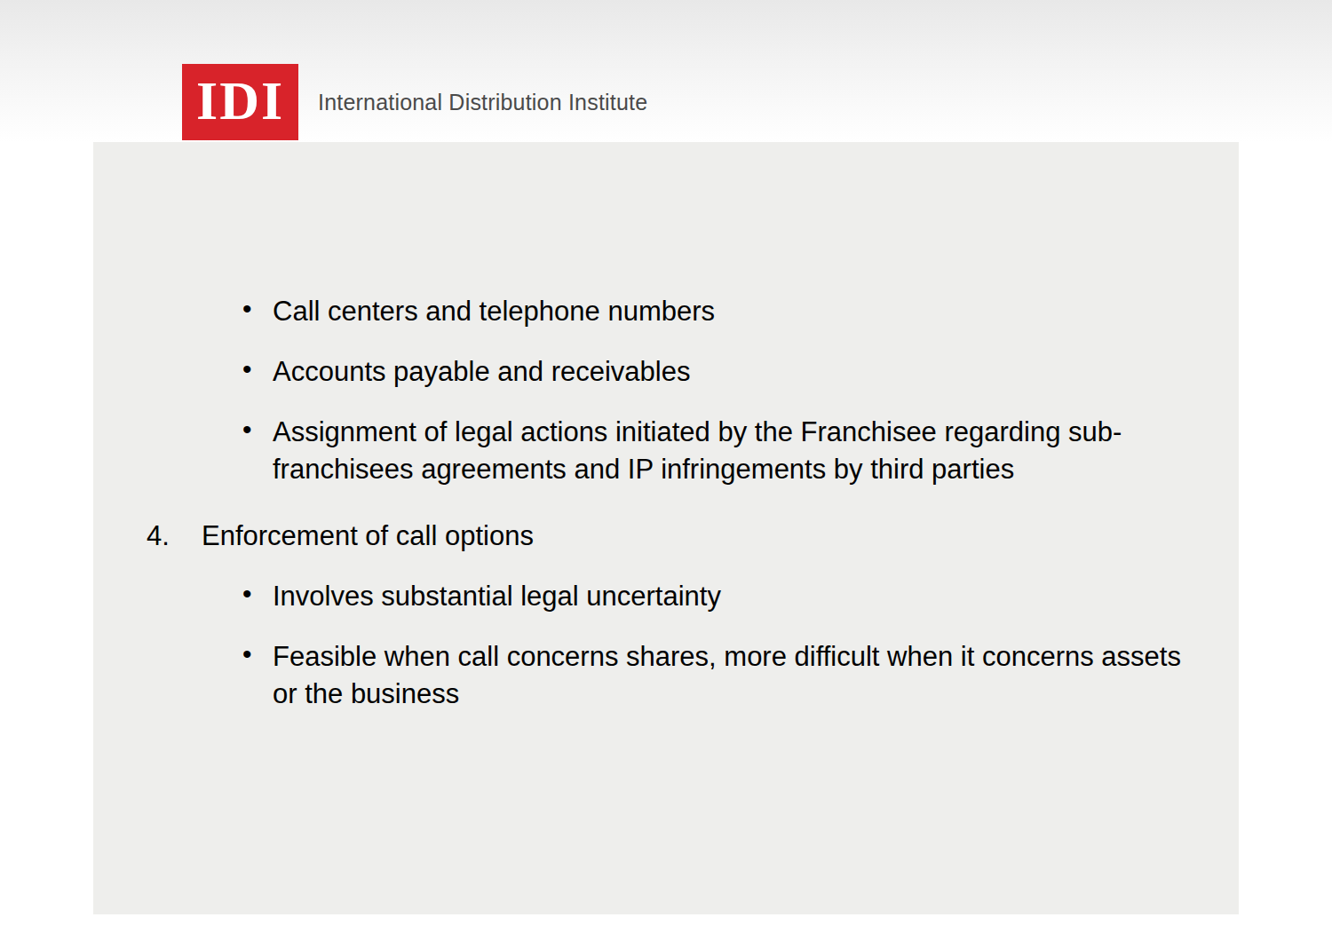IDI
International Distribution Institute
Call centers and telephone numbers
Accounts payable and receivables
Assignment of legal actions initiated by the Franchisee regarding sub-franchisees agreements and IP infringements by third parties
4. Enforcement of call options
Involves substantial legal uncertainty
Feasible when call concerns shares, more difficult when it concerns assets or the business